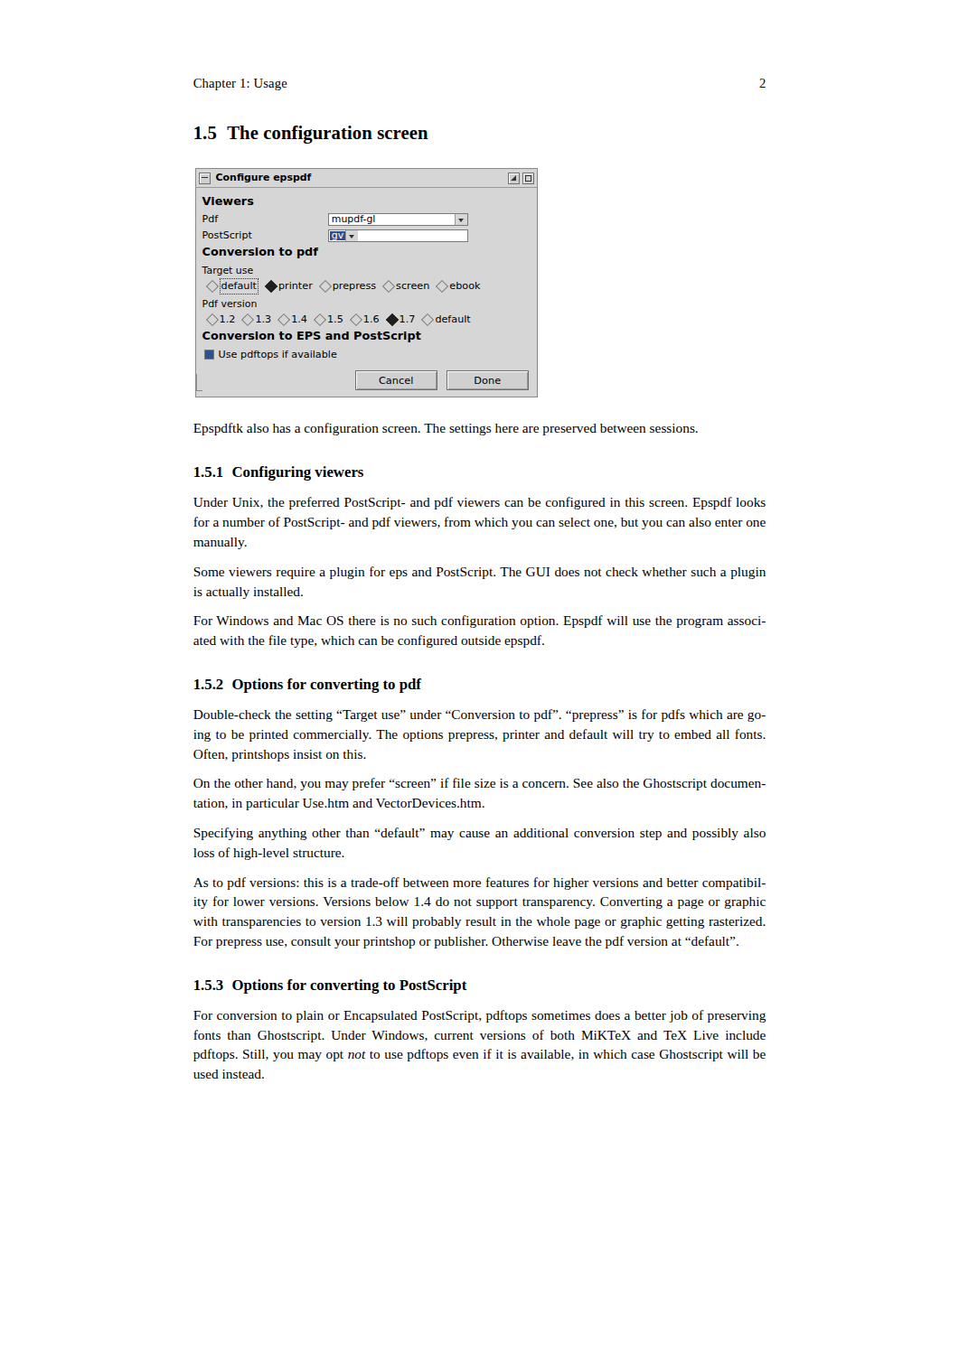Chapter 1: Usage
2
1.5 The configuration screen
Configure epspdf
Viewers
Pdf
mupdf-gl
PostScript
gv
Conversion to pdf
Target use
default
printer
prepress
screen
ebook
Pdf version
1.2
1.3
1.4
1.5
1.6
1.7
default
Conversion to EPS and PostScript
Use pdftops if available
Cancel
Done
Epspdftk also has a configuration screen. The settings here are preserved between sessions.
1.5.1 Configuring viewers
Under Unix, the preferred PostScript- and pdf viewers can be configured in this screen. Epspdf looks for a number of PostScript- and pdf viewers, from which you can select one, but you can also enter one manually.
Some viewers require a plugin for eps and PostScript. The GUI does not check whether such a plugin is actually installed.
For Windows and Mac OS there is no such configuration option. Epspdf will use the program associated with the file type, which can be configured outside epspdf.
1.5.2 Options for converting to pdf
Double-check the setting “Target use” under “Conversion to pdf”. “prepress” is for pdfs which are going to be printed commercially. The options prepress, printer and default will try to embed all fonts. Often, printshops insist on this.
On the other hand, you may prefer “screen” if file size is a concern. See also the Ghostscript documentation, in particular Use.htm and VectorDevices.htm.
Specifying anything other than “default” may cause an additional conversion step and possibly also loss of high-level structure.
As to pdf versions: this is a trade-off between more features for higher versions and better compatibility for lower versions. Versions below 1.4 do not support transparency. Converting a page or graphic with transparencies to version 1.3 will probably result in the whole page or graphic getting rasterized. For prepress use, consult your printshop or publisher. Otherwise leave the pdf version at “default”.
1.5.3 Options for converting to PostScript
For conversion to plain or Encapsulated PostScript, pdftops sometimes does a better job of preserving fonts than Ghostscript. Under Windows, current versions of both MiKTeX and TeX Live include pdftops. Still, you may opt not to use pdftops even if it is available, in which case Ghostscript will be used instead.